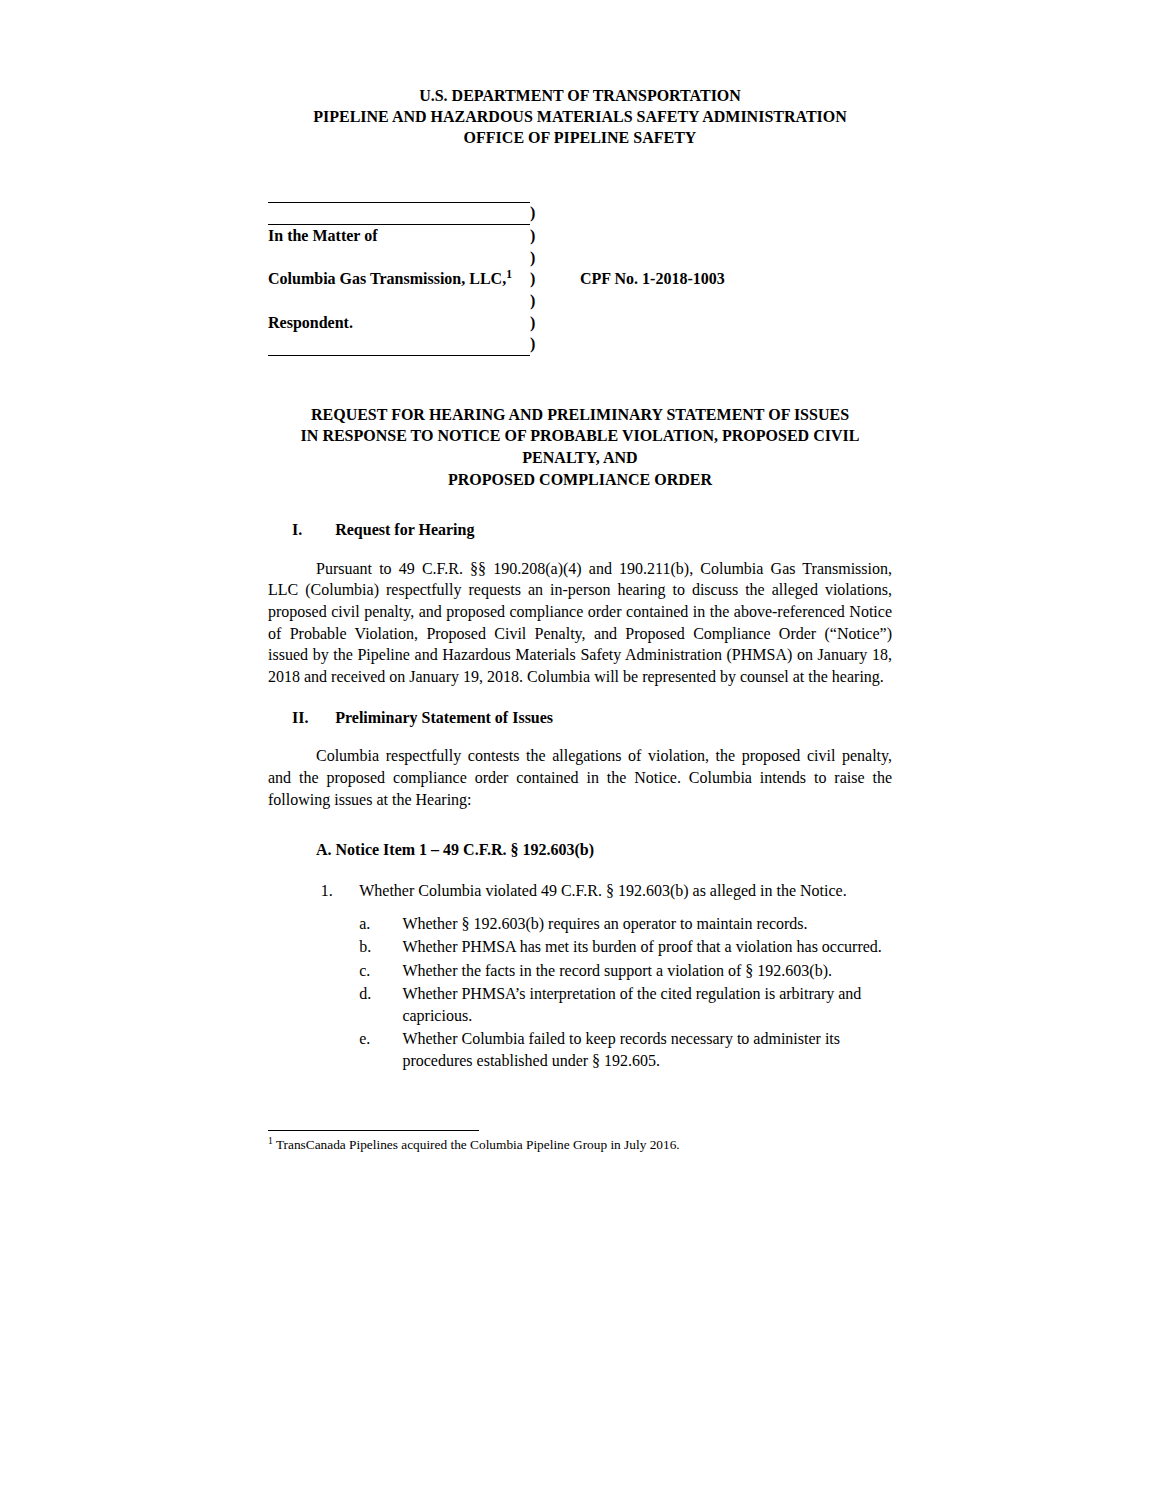U.S. DEPARTMENT OF TRANSPORTATION
PIPELINE AND HAZARDOUS MATERIALS SAFETY ADMINISTRATION
OFFICE OF PIPELINE SAFETY
| | ) | |
| In the Matter of | ) | |
| | ) | |
| Columbia Gas Transmission, LLC, 1 | ) | CPF No. 1-2018-1003 |
| | ) | |
| Respondent. | ) | |
| | ) | |
REQUEST FOR HEARING AND PRELIMINARY STATEMENT OF ISSUES
IN RESPONSE TO NOTICE OF PROBABLE VIOLATION, PROPOSED CIVIL PENALTY, AND
PROPOSED COMPLIANCE ORDER
I. Request for Hearing
Pursuant to 49 C.F.R. §§ 190.208(a)(4) and 190.211(b), Columbia Gas Transmission, LLC (Columbia) respectfully requests an in-person hearing to discuss the alleged violations, proposed civil penalty, and proposed compliance order contained in the above-referenced Notice of Probable Violation, Proposed Civil Penalty, and Proposed Compliance Order (“Notice”) issued by the Pipeline and Hazardous Materials Safety Administration (PHMSA) on January 18, 2018 and received on January 19, 2018. Columbia will be represented by counsel at the hearing.
II. Preliminary Statement of Issues
Columbia respectfully contests the allegations of violation, the proposed civil penalty, and the proposed compliance order contained in the Notice. Columbia intends to raise the following issues at the Hearing:
A. Notice Item 1 – 49 C.F.R. § 192.603(b)
Whether Columbia violated 49 C.F.R. § 192.603(b) as alleged in the Notice.
Whether § 192.603(b) requires an operator to maintain records.
Whether PHMSA has met its burden of proof that a violation has occurred.
Whether the facts in the record support a violation of § 192.603(b).
Whether PHMSA’s interpretation of the cited regulation is arbitrary and capricious.
Whether Columbia failed to keep records necessary to administer its procedures established under § 192.605.
1 TransCanada Pipelines acquired the Columbia Pipeline Group in July 2016.